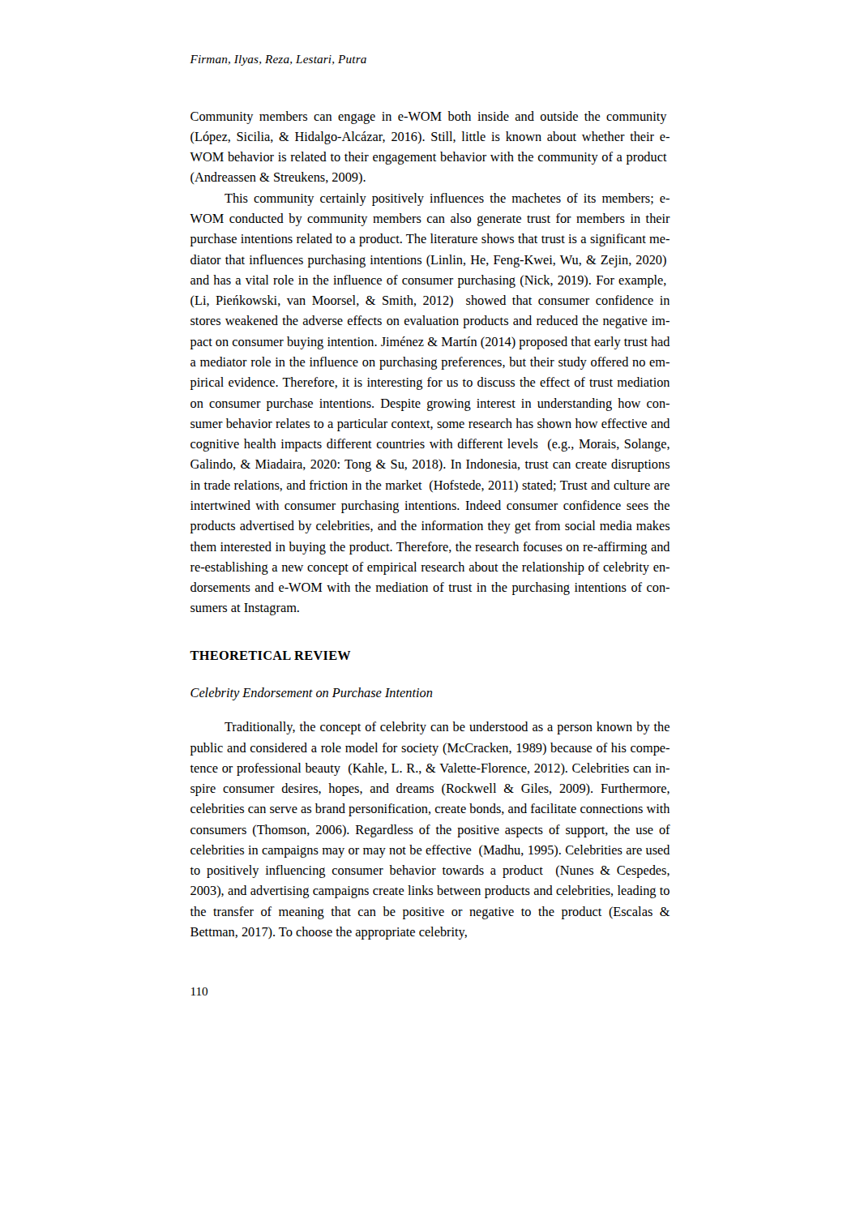Firman, Ilyas, Reza, Lestari, Putra
Community members can engage in e-WOM both inside and outside the community (López, Sicilia, & Hidalgo-Alcázar, 2016). Still, little is known about whether their e-WOM behavior is related to their engagement behavior with the community of a product (Andreassen & Streukens, 2009).
This community certainly positively influences the machetes of its members; e-WOM conducted by community members can also generate trust for members in their purchase intentions related to a product. The literature shows that trust is a significant mediator that influences purchasing intentions (Linlin, He, Feng-Kwei, Wu, & Zejin, 2020) and has a vital role in the influence of consumer purchasing (Nick, 2019). For example, (Li, Pieńkowski, van Moorsel, & Smith, 2012) showed that consumer confidence in stores weakened the adverse effects on evaluation products and reduced the negative impact on consumer buying intention. Jiménez & Martín (2014) proposed that early trust had a mediator role in the influence on purchasing preferences, but their study offered no empirical evidence. Therefore, it is interesting for us to discuss the effect of trust mediation on consumer purchase intentions. Despite growing interest in understanding how consumer behavior relates to a particular context, some research has shown how effective and cognitive health impacts different countries with different levels (e.g., Morais, Solange, Galindo, & Miadaira, 2020: Tong & Su, 2018). In Indonesia, trust can create disruptions in trade relations, and friction in the market (Hofstede, 2011) stated; Trust and culture are intertwined with consumer purchasing intentions. Indeed consumer confidence sees the products advertised by celebrities, and the information they get from social media makes them interested in buying the product. Therefore, the research focuses on re-affirming and re-establishing a new concept of empirical research about the relationship of celebrity endorsements and e-WOM with the mediation of trust in the purchasing intentions of consumers at Instagram.
Theoretical Review
Celebrity Endorsement on Purchase Intention
Traditionally, the concept of celebrity can be understood as a person known by the public and considered a role model for society (McCracken, 1989) because of his competence or professional beauty (Kahle, L. R., & Valette-Florence, 2012). Celebrities can inspire consumer desires, hopes, and dreams (Rockwell & Giles, 2009). Furthermore, celebrities can serve as brand personification, create bonds, and facilitate connections with consumers (Thomson, 2006). Regardless of the positive aspects of support, the use of celebrities in campaigns may or may not be effective (Madhu, 1995). Celebrities are used to positively influencing consumer behavior towards a product (Nunes & Cespedes, 2003), and advertising campaigns create links between products and celebrities, leading to the transfer of meaning that can be positive or negative to the product (Escalas & Bettman, 2017). To choose the appropriate celebrity,
110